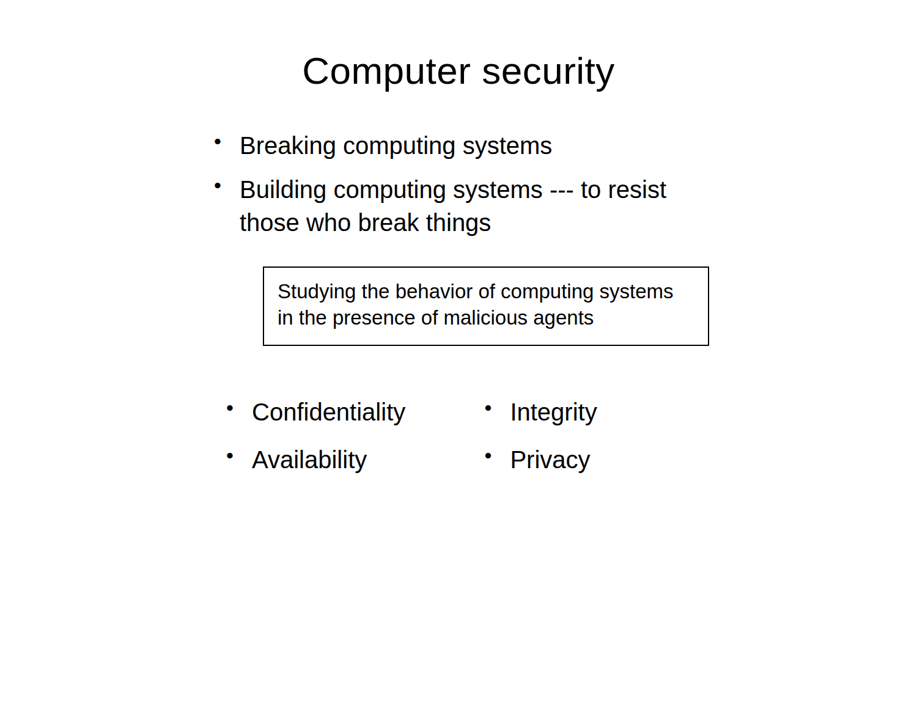Computer security
Breaking computing systems
Building computing systems --- to resist those who break things
Studying the behavior of computing systems in the presence of malicious agents
Confidentiality
Availability
Integrity
Privacy